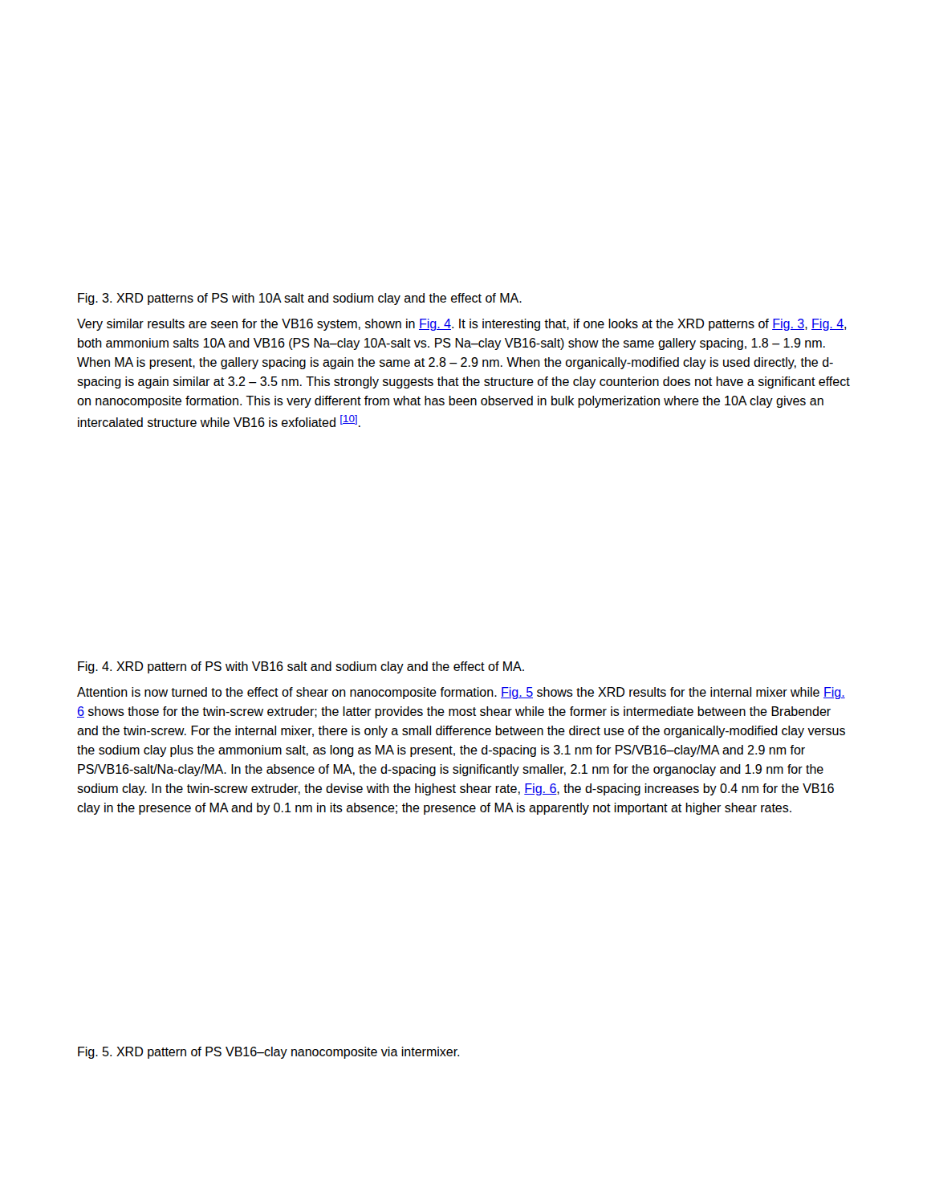Fig. 3. XRD patterns of PS with 10A salt and sodium clay and the effect of MA.
Very similar results are seen for the VB16 system, shown in Fig. 4. It is interesting that, if one looks at the XRD patterns of Fig. 3, Fig. 4, both ammonium salts 10A and VB16 (PS Na–clay 10A-salt vs. PS Na–clay VB16-salt) show the same gallery spacing, 1.8 – 1.9 nm. When MA is present, the gallery spacing is again the same at 2.8 – 2.9 nm. When the organically-modified clay is used directly, the d-spacing is again similar at 3.2 – 3.5 nm. This strongly suggests that the structure of the clay counterion does not have a significant effect on nanocomposite formation. This is very different from what has been observed in bulk polymerization where the 10A clay gives an intercalated structure while VB16 is exfoliated [10].
Fig. 4. XRD pattern of PS with VB16 salt and sodium clay and the effect of MA.
Attention is now turned to the effect of shear on nanocomposite formation. Fig. 5 shows the XRD results for the internal mixer while Fig. 6 shows those for the twin-screw extruder; the latter provides the most shear while the former is intermediate between the Brabender and the twin-screw. For the internal mixer, there is only a small difference between the direct use of the organically-modified clay versus the sodium clay plus the ammonium salt, as long as MA is present, the d-spacing is 3.1 nm for PS/VB16–clay/MA and 2.9 nm for PS/VB16-salt/Na-clay/MA. In the absence of MA, the d-spacing is significantly smaller, 2.1 nm for the organoclay and 1.9 nm for the sodium clay. In the twin-screw extruder, the devise with the highest shear rate, Fig. 6, the d-spacing increases by 0.4 nm for the VB16 clay in the presence of MA and by 0.1 nm in its absence; the presence of MA is apparently not important at higher shear rates.
Fig. 5. XRD pattern of PS VB16–clay nanocomposite via intermixer.